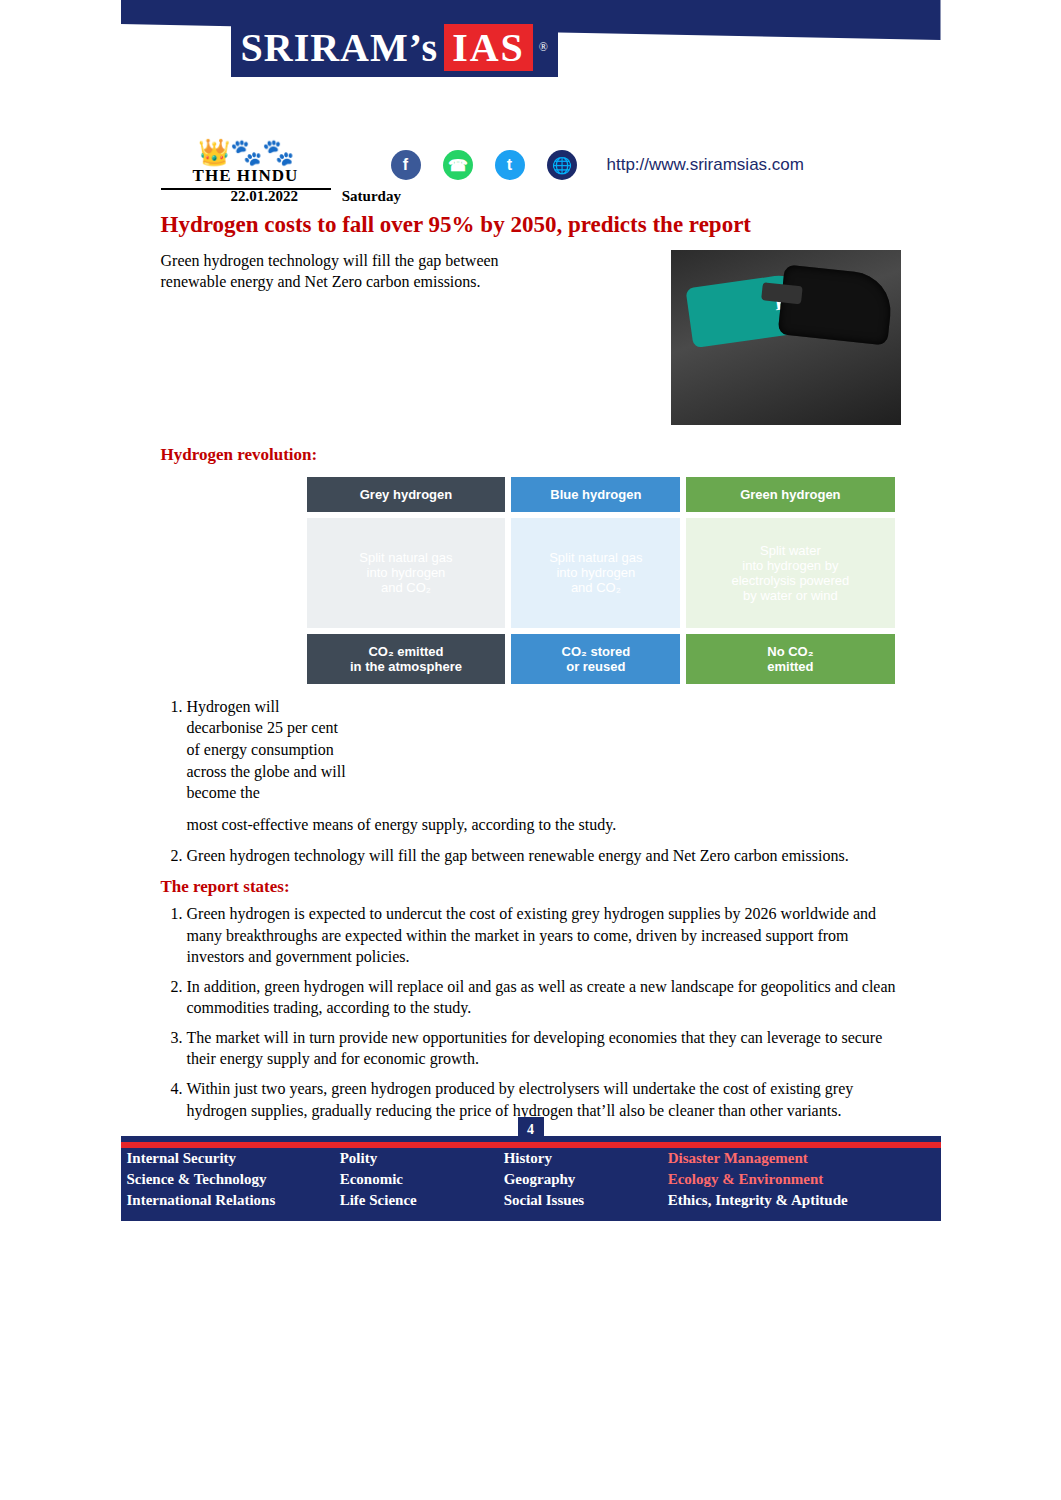SRIRAM’s IAS ®
👑🐾🐾
THE HINDU
f ☎ t 🌐
http://www.sriramsias.com
22.01.2022 Saturday
Hydrogen costs to fall over 95% by 2050, predicts the report
Green hydrogen technology will fill the gap between renewable energy and Net Zero carbon emissions.
Hydrogen revolution:
| Grey hydrogen | Blue hydrogen | Green hydrogen |
| Split natural gas into hydrogen and CO₂ | Split natural gas into hydrogen and CO₂ | Split water into hydrogen by electrolysis powered by water or wind |
| CO₂ emitted in the atmosphere | CO₂ stored or reused | No CO₂ emitted |
Hydrogen will decarbonise 25 per cent of energy consumption across the globe and will become the
most cost-effective means of energy supply, according to the study.
Green hydrogen technology will fill the gap between renewable energy and Net Zero carbon emissions.
The report states:
Green hydrogen is expected to undercut the cost of existing grey hydrogen supplies by 2026 worldwide and many breakthroughs are expected within the market in years to come, driven by increased support from investors and government policies.
In addition, green hydrogen will replace oil and gas as well as create a new landscape for geopolitics and clean commodities trading, according to the study.
The market will in turn provide new opportunities for developing economies that they can leverage to secure their energy supply and for economic growth.
Within just two years, green hydrogen produced by electrolysers will undertake the cost of existing grey hydrogen supplies, gradually reducing the price of hydrogen that’ll also be cleaner than other variants.
4
| Internal Security | Polity | History | Disaster Management |
| Science & Technology | Economic | Geography | Ecology & Environment |
| International Relations | Life Science | Social Issues | Ethics, Integrity & Aptitude |